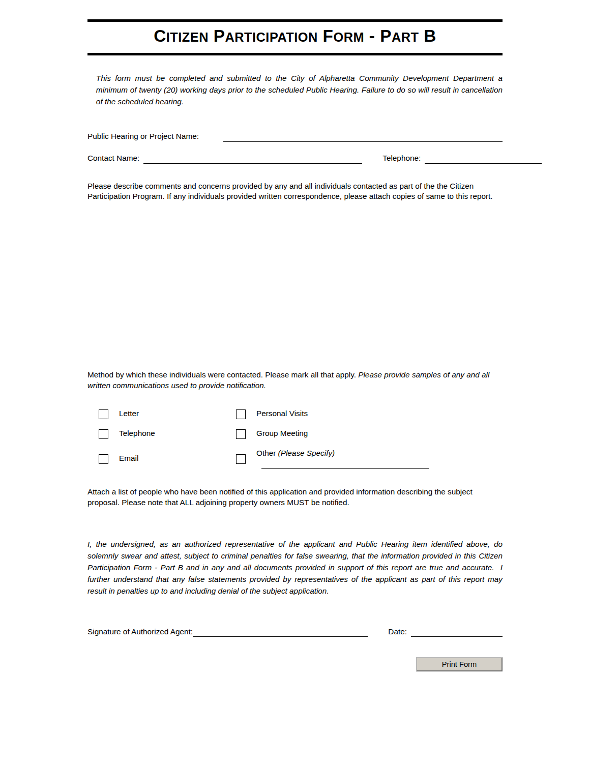CITIZEN PARTICIPATION FORM - PART B
This form must be completed and submitted to the City of Alpharetta Community Development Department a minimum of twenty (20) working days prior to the scheduled Public Hearing. Failure to do so will result in cancellation of the scheduled hearing.
Public Hearing or Project Name:
Contact Name: Telephone:
Please describe comments and concerns provided by any and all individuals contacted as part of the the Citizen Participation Program. If any individuals provided written correspondence, please attach copies of same to this report.
Method by which these individuals were contacted. Please mark all that apply. Please provide samples of any and all written communications used to provide notification.
| | Letter | | Personal Visits |
| | Telephone | | Group Meeting |
| | Email | | Other (Please Specify) |
Attach a list of people who have been notified of this application and provided information describing the subject proposal. Please note that ALL adjoining property owners MUST be notified.
I, the undersigned, as an authorized representative of the applicant and Public Hearing item identified above, do solemnly swear and attest, subject to criminal penalties for false swearing, that the information provided in this Citizen Participation Form - Part B and in any and all documents provided in support of this report are true and accurate. I further understand that any false statements provided by representatives of the applicant as part of this report may result in penalties up to and including denial of the subject application.
Signature of Authorized Agent: Date:
Print Form